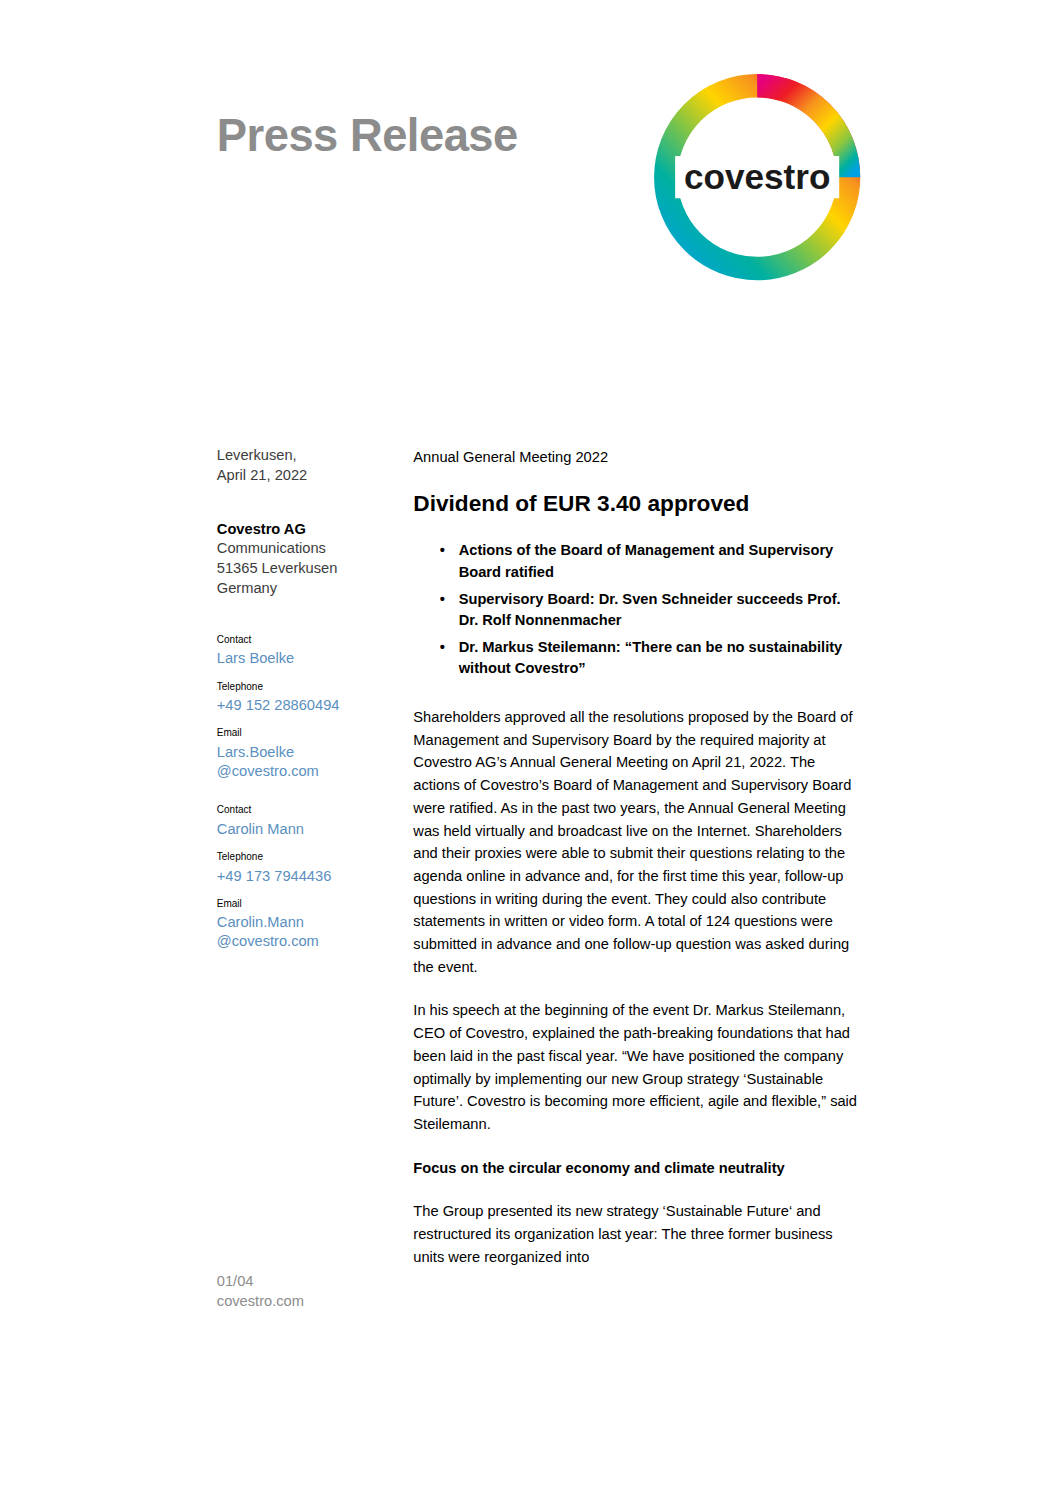Press Release
covestro
Leverkusen,
April 21, 2022
Covestro AG
Communications
51365 Leverkusen
Germany
Contact
Lars Boelke
Telephone
+49 152 28860494
Email
Lars.Boelke
@covestro.com
Contact
Carolin Mann
Telephone
+49 173 7944436
Email
Carolin.Mann
@covestro.com
Annual General Meeting 2022
Dividend of EUR 3.40 approved
Actions of the Board of Management and Supervisory Board ratified
Supervisory Board: Dr. Sven Schneider succeeds Prof. Dr. Rolf Nonnenmacher
Dr. Markus Steilemann: “There can be no sustainability without Covestro”
Shareholders approved all the resolutions proposed by the Board of Management and Supervisory Board by the required majority at Covestro AG’s Annual General Meeting on April 21, 2022. The actions of Covestro’s Board of Management and Supervisory Board were ratified. As in the past two years, the Annual General Meeting was held virtually and broadcast live on the Internet. Shareholders and their proxies were able to submit their questions relating to the agenda online in advance and, for the first time this year, follow-up questions in writing during the event. They could also contribute statements in written or video form. A total of 124 questions were submitted in advance and one follow-up question was asked during the event.
In his speech at the beginning of the event Dr. Markus Steilemann, CEO of Covestro, explained the path-breaking foundations that had been laid in the past fiscal year. “We have positioned the company optimally by implementing our new Group strategy ‘Sustainable Future’. Covestro is becoming more efficient, agile and flexible,” said Steilemann.
Focus on the circular economy and climate neutrality
The Group presented its new strategy ‘Sustainable Future‘ and restructured its organization last year: The three former business units were reorganized into
01/04
covestro.com